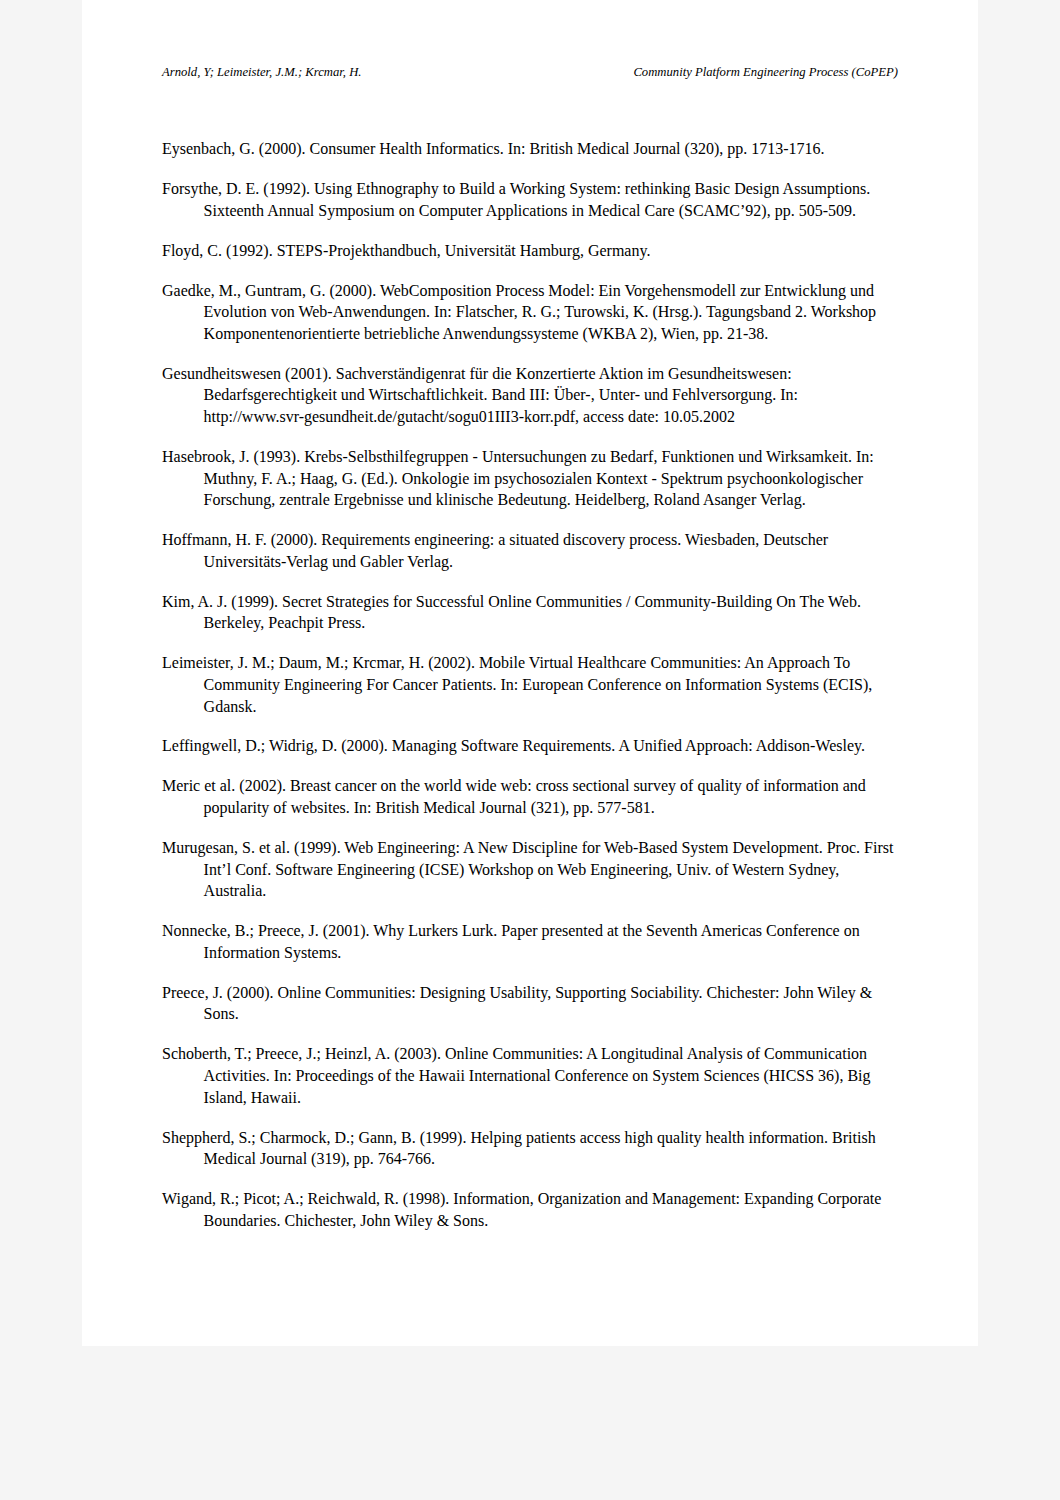Arnold, Y; Leimeister, J.M.; Krcmar, H. Community Platform Engineering Process (CoPEP)
Eysenbach, G. (2000). Consumer Health Informatics. In: British Medical Journal (320), pp. 1713-1716.
Forsythe, D. E. (1992). Using Ethnography to Build a Working System: rethinking Basic Design Assumptions. Sixteenth Annual Symposium on Computer Applications in Medical Care (SCAMC’92), pp. 505-509.
Floyd, C. (1992). STEPS-Projekthandbuch, Universität Hamburg, Germany.
Gaedke, M., Guntram, G. (2000). WebComposition Process Model: Ein Vorgehensmodell zur Entwicklung und Evolution von Web-Anwendungen. In: Flatscher, R. G.; Turowski, K. (Hrsg.). Tagungsband 2. Workshop Komponentenorientierte betriebliche Anwendungssysteme (WKBA 2), Wien, pp. 21-38.
Gesundheitswesen (2001). Sachverständigenrat für die Konzertierte Aktion im Gesundheitswesen: Bedarfsgerechtigkeit und Wirtschaftlichkeit. Band III: Über-, Unter- und Fehlversorgung. In: http://www.svr-gesundheit.de/gutacht/sogu01III3-korr.pdf, access date: 10.05.2002
Hasebrook, J. (1993). Krebs-Selbsthilfegruppen - Untersuchungen zu Bedarf, Funktionen und Wirksamkeit. In: Muthny, F. A.; Haag, G. (Ed.). Onkologie im psychosozialen Kontext - Spektrum psychoonkologischer Forschung, zentrale Ergebnisse und klinische Bedeutung. Heidelberg, Roland Asanger Verlag.
Hoffmann, H. F. (2000). Requirements engineering: a situated discovery process. Wiesbaden, Deutscher Universitäts-Verlag und Gabler Verlag.
Kim, A. J. (1999). Secret Strategies for Successful Online Communities / Community-Building On The Web. Berkeley, Peachpit Press.
Leimeister, J. M.; Daum, M.; Krcmar, H. (2002). Mobile Virtual Healthcare Communities: An Approach To Community Engineering For Cancer Patients. In: European Conference on Information Systems (ECIS), Gdansk.
Leffingwell, D.; Widrig, D. (2000). Managing Software Requirements. A Unified Approach: Addison-Wesley.
Meric et al. (2002). Breast cancer on the world wide web: cross sectional survey of quality of information and popularity of websites. In: British Medical Journal (321), pp. 577-581.
Murugesan, S. et al. (1999). Web Engineering: A New Discipline for Web-Based System Development. Proc. First Int’l Conf. Software Engineering (ICSE) Workshop on Web Engineering, Univ. of Western Sydney, Australia.
Nonnecke, B.; Preece, J. (2001). Why Lurkers Lurk. Paper presented at the Seventh Americas Conference on Information Systems.
Preece, J. (2000). Online Communities: Designing Usability, Supporting Sociability. Chichester: John Wiley & Sons.
Schoberth, T.; Preece, J.; Heinzl, A. (2003). Online Communities: A Longitudinal Analysis of Communication Activities. In: Proceedings of the Hawaii International Conference on System Sciences (HICSS 36), Big Island, Hawaii.
Sheppherd, S.; Charmock, D.; Gann, B. (1999). Helping patients access high quality health information. British Medical Journal (319), pp. 764-766.
Wigand, R.; Picot; A.; Reichwald, R. (1998). Information, Organization and Management: Expanding Corporate Boundaries. Chichester, John Wiley & Sons.